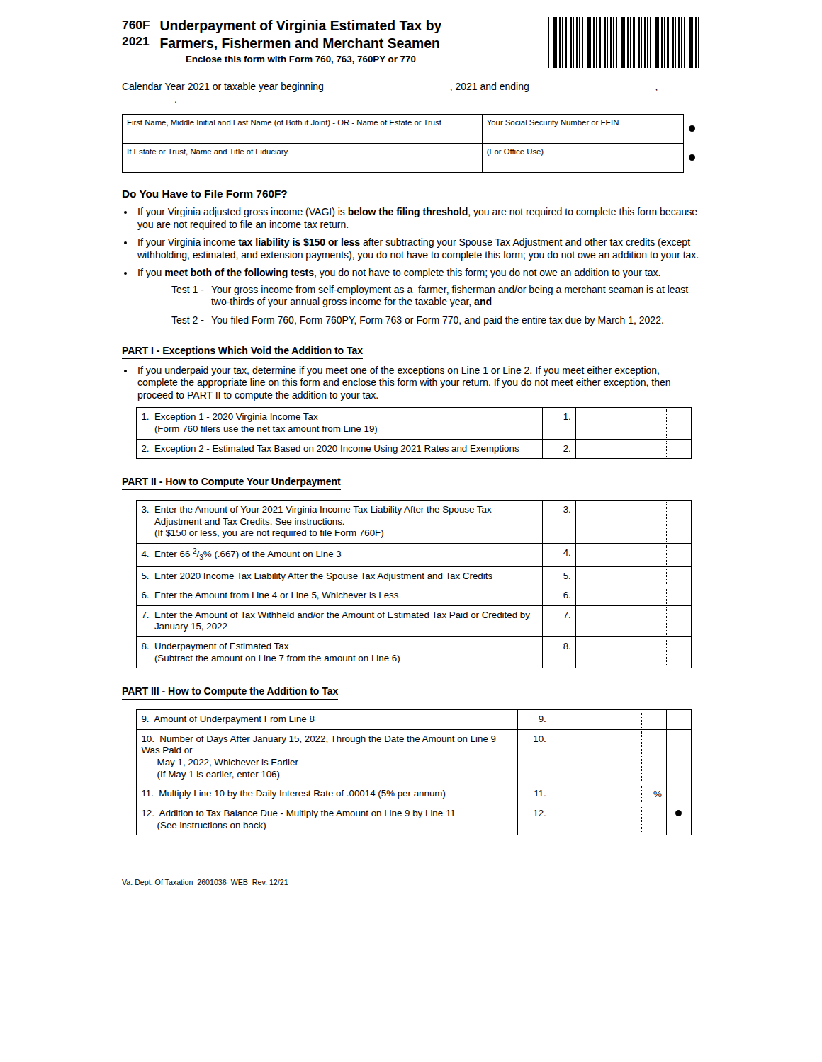760F
2021
Underpayment of Virginia Estimated Tax by
Farmers, Fishermen and Merchant Seamen
Enclose this form with Form 760, 763, 760PY or 770
Calendar Year 2021 or taxable year beginning , 2021 and ending , .
| First Name, Middle Initial and Last Name (of Both if Joint) - OR - Name of Estate or Trust | Your Social Security Number or FEIN | |
| If Estate or Trust, Name and Title of Fiduciary | (For Office Use) | |
Do You Have to File Form 760F?
If your Virginia adjusted gross income (VAGI) is below the filing threshold, you are not required to complete this form because you are not required to file an income tax return.
If your Virginia income tax liability is $150 or less after subtracting your Spouse Tax Adjustment and other tax credits (except withholding, estimated, and extension payments), you do not have to complete this form; you do not owe an addition to your tax.
If you meet both of the following tests, you do not have to complete this form; you do not owe an addition to your tax.
Test 1 -
Your gross income from self-employment as a farmer, fisherman and/or being a merchant seaman is at least two-thirds of your annual gross income for the taxable year, and
Test 2 -
You filed Form 760, Form 760PY, Form 763 or Form 770, and paid the entire tax due by March 1, 2022.
PART I - Exceptions Which Void the Addition to Tax
If you underpaid your tax, determine if you meet one of the exceptions on Line 1 or Line 2. If you meet either exception, complete the appropriate line on this form and enclose this form with your return. If you do not meet either exception, then proceed to PART II to compute the addition to your tax.
| 1. Exception 1 - 2020 Virginia Income Tax (Form 760 filers use the net tax amount from Line 19) | 1. | |
| 2. Exception 2 - Estimated Tax Based on 2020 Income Using 2021 Rates and Exemptions | 2. | |
PART II - How to Compute Your Underpayment
| 3. Enter the Amount of Your 2021 Virginia Income Tax Liability After the Spouse Tax Adjustment and Tax Credits. See instructions. (If $150 or less, you are not required to file Form 760F) | 3. | |
| 4. Enter 66 2 / 3 % (.667) of the Amount on Line 3 | 4. | |
| 5. Enter 2020 Income Tax Liability After the Spouse Tax Adjustment and Tax Credits | 5. | |
| 6. Enter the Amount from Line 4 or Line 5, Whichever is Less | 6. | |
| 7. Enter the Amount of Tax Withheld and/or the Amount of Estimated Tax Paid or Credited by January 15, 2022 | 7. | |
| 8. Underpayment of Estimated Tax (Subtract the amount on Line 7 from the amount on Line 6) | 8. | |
PART III - How to Compute the Addition to Tax
| 9. Amount of Underpayment From Line 8 | 9. | | |
| 10. Number of Days After January 15, 2022, Through the Date the Amount on Line 9 Was Paid or May 1, 2022, Whichever is Earlier (If May 1 is earlier, enter 106) | 10. | | |
| 11. Multiply Line 10 by the Daily Interest Rate of .00014 (5% per annum) | 11. | | |
| 12. Addition to Tax Balance Due - Multiply the Amount on Line 9 by Line 11 (See instructions on back) | 12. | | |
Va. Dept. Of Taxation 2601036 WEB Rev. 12/21